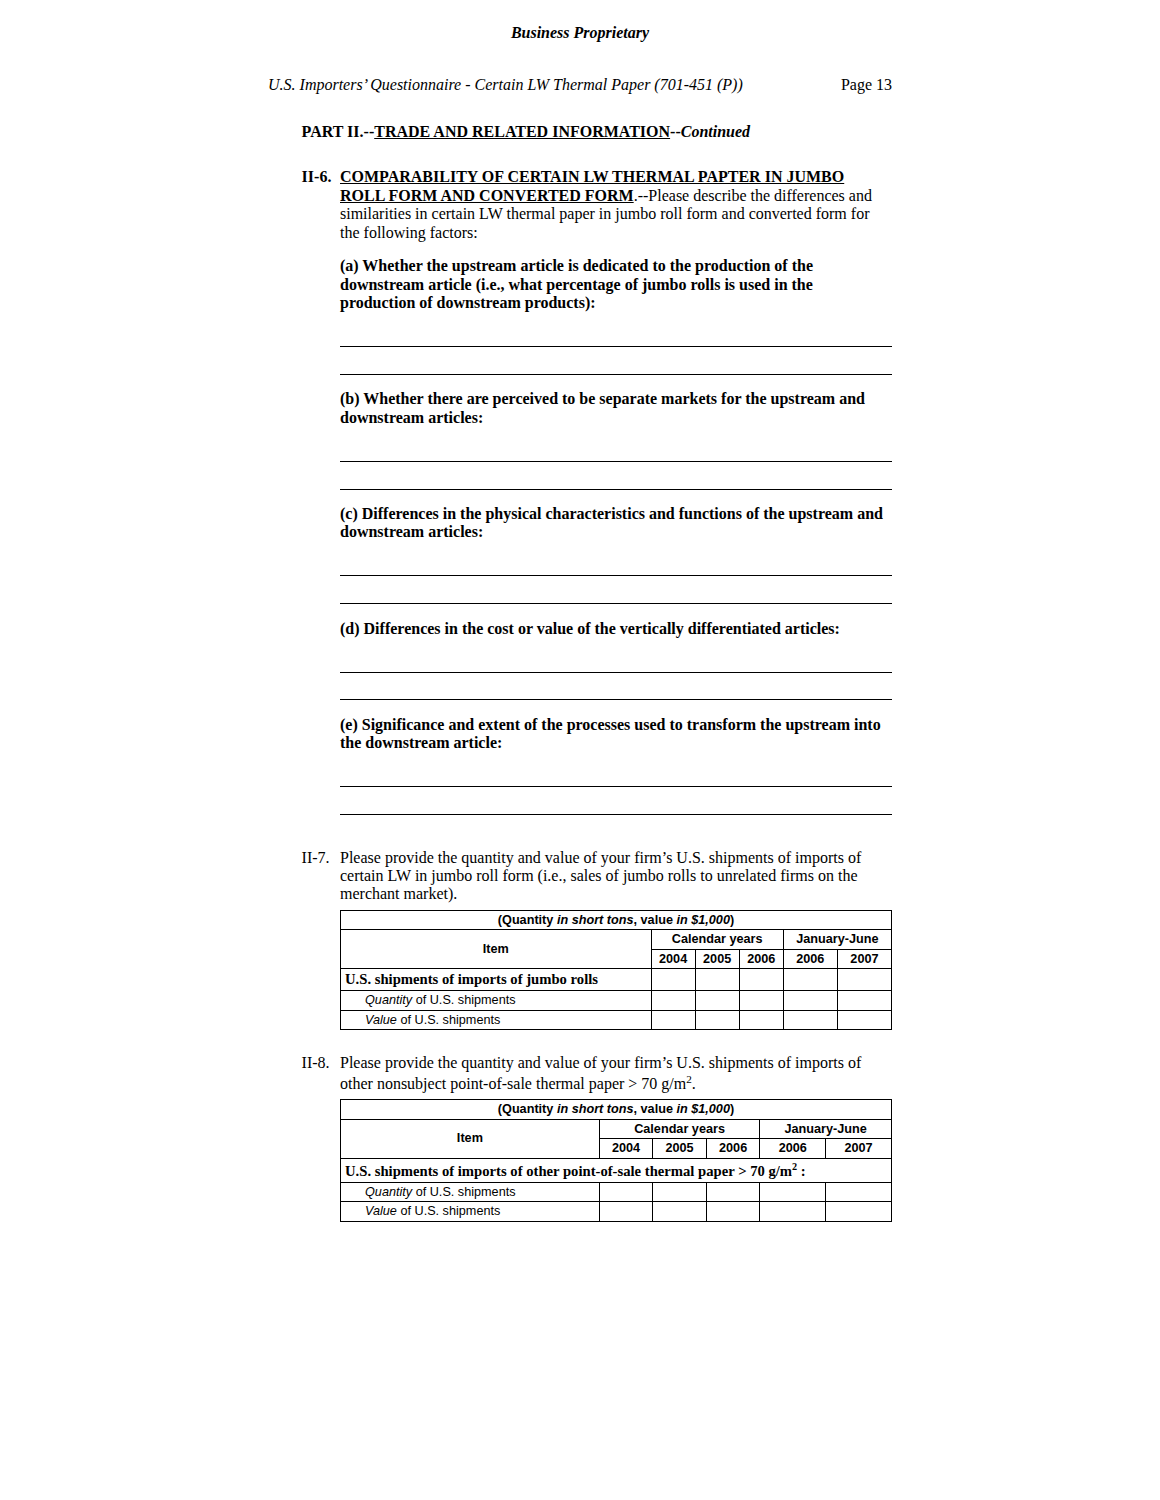Business Proprietary
U.S. Importers’ Questionnaire - Certain LW Thermal Paper (701-451 (P))
Page 13
PART II.--TRADE AND RELATED INFORMATION--Continued
II-6.
COMPARABILITY OF CERTAIN LW THERMAL PAPTER IN JUMBO ROLL FORM AND CONVERTED FORM.--Please describe the differences and similarities in certain LW thermal paper in jumbo roll form and converted form for the following factors:
(a) Whether the upstream article is dedicated to the production of the downstream article (i.e., what percentage of jumbo rolls is used in the production of downstream products):
(b) Whether there are perceived to be separate markets for the upstream and downstream articles:
(c) Differences in the physical characteristics and functions of the upstream and downstream articles:
(d) Differences in the cost or value of the vertically differentiated articles:
(e) Significance and extent of the processes used to transform the upstream into the downstream article:
II-7.
Please provide the quantity and value of your firm’s U.S. shipments of imports of certain LW in jumbo roll form (i.e., sales of jumbo rolls to unrelated firms on the merchant market).
| (Quantity in short tons , value in $1,000 ) |
| Item | Calendar years | January-June |
| 2004 | 2005 | 2006 | 2006 | 2007 |
| U.S. shipments of imports of jumbo rolls | | | | | |
| Quantity of U.S. shipments | | | | | |
| Value of U.S. shipments | | | | | |
II-8.
Please provide the quantity and value of your firm’s U.S. shipments of imports of other nonsubject point-of-sale thermal paper > 70 g/m2.
| (Quantity in short tons , value in $1,000 ) |
| Item | Calendar years | January-June |
| 2004 | 2005 | 2006 | 2006 | 2007 |
| U.S. shipments of imports of other point-of-sale thermal paper > 70 g/m 2 : |
| Quantity of U.S. shipments | | | | | |
| Value of U.S. shipments | | | | | |